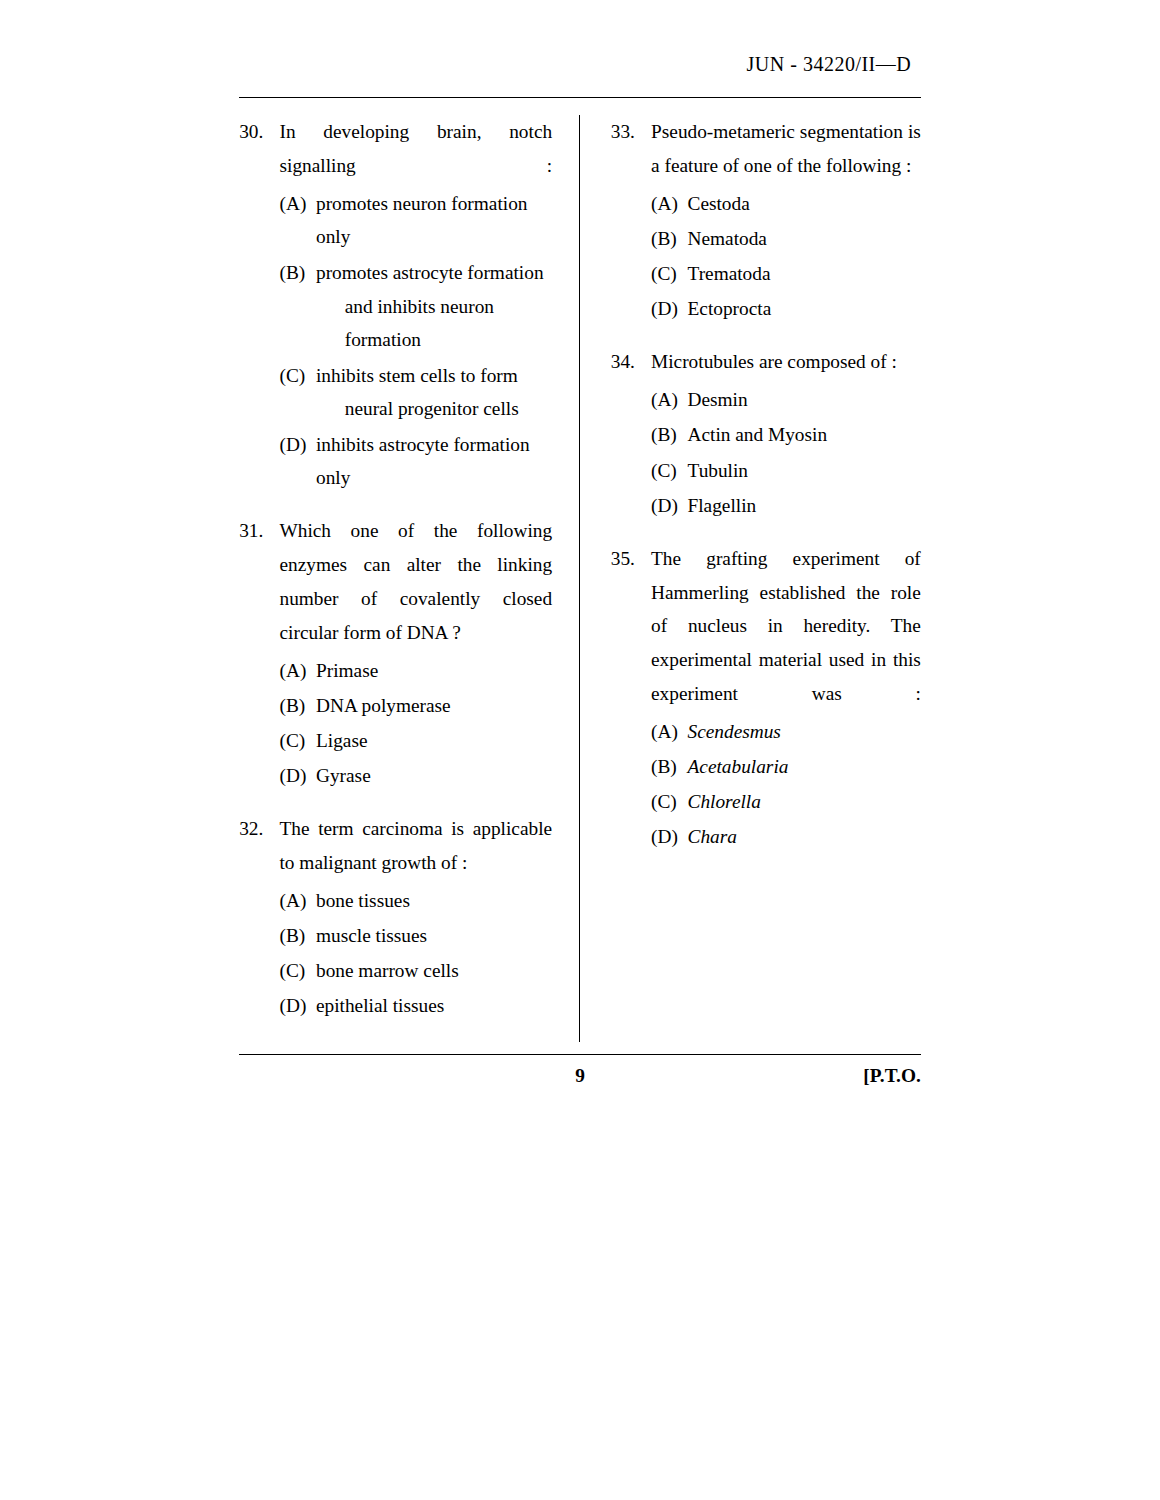JUN - 34220/II—D
30.
In developing brain, notch signalling :
(A) promotes neuron formation only
(B) promotes astrocyte formation and inhibits neuron formation
(C) inhibits stem cells to form neural progenitor cells
(D) inhibits astrocyte formation only
31.
Which one of the following enzymes can alter the linking number of covalently closed circular form of DNA ?
(A) Primase
(B) DNA polymerase
(C) Ligase
(D) Gyrase
32.
The term carcinoma is applicable to malignant growth of :
(A) bone tissues
(B) muscle tissues
(C) bone marrow cells
(D) epithelial tissues
33.
Pseudo-metameric segmentation is a feature of one of the following :
(A) Cestoda
(B) Nematoda
(C) Trematoda
(D) Ectoprocta
34.
Microtubules are composed of :
(A) Desmin
(B) Actin and Myosin
(C) Tubulin
(D) Flagellin
35.
The grafting experiment of Hammerling established the role of nucleus in heredity. The experimental material used in this experiment was :
(A) Scendesmus
(B) Acetabularia
(C) Chlorella
(D) Chara
9
[P.T.O.